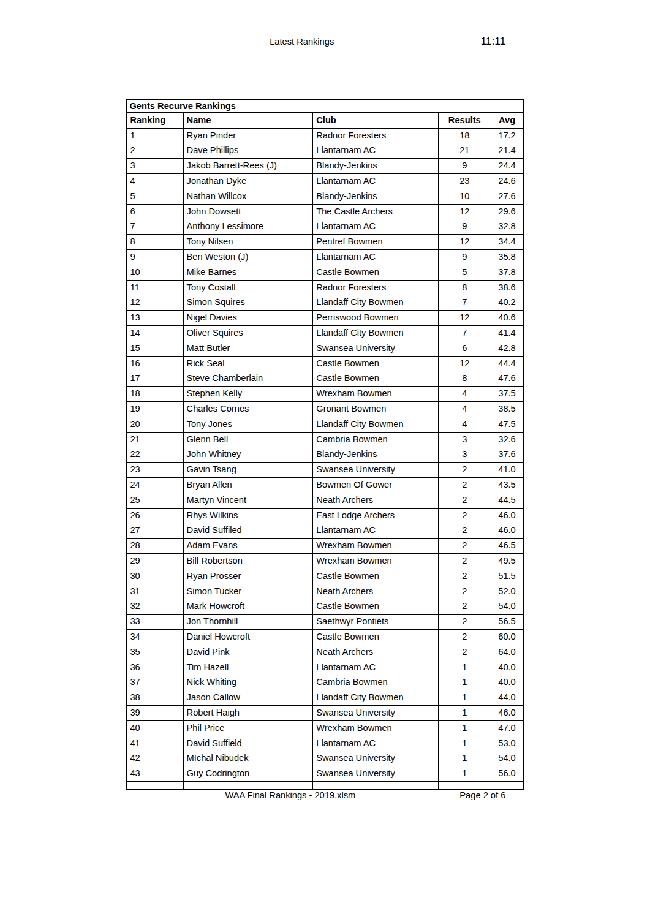Latest Rankings
11:11
Gents Recurve Rankings
| Ranking | Name | Club | Results | Avg |
| --- | --- | --- | --- | --- |
| 1 | Ryan Pinder | Radnor Foresters | 18 | 17.2 |
| 2 | Dave Phillips | Llantarnam AC | 21 | 21.4 |
| 3 | Jakob Barrett-Rees (J) | Blandy-Jenkins | 9 | 24.4 |
| 4 | Jonathan Dyke | Llantarnam AC | 23 | 24.6 |
| 5 | Nathan Willcox | Blandy-Jenkins | 10 | 27.6 |
| 6 | John Dowsett | The Castle Archers | 12 | 29.6 |
| 7 | Anthony Lessimore | Llantarnam AC | 9 | 32.8 |
| 8 | Tony Nilsen | Pentref Bowmen | 12 | 34.4 |
| 9 | Ben Weston (J) | Llantarnam AC | 9 | 35.8 |
| 10 | Mike Barnes | Castle Bowmen | 5 | 37.8 |
| 11 | Tony Costall | Radnor Foresters | 8 | 38.6 |
| 12 | Simon Squires | Llandaff City Bowmen | 7 | 40.2 |
| 13 | Nigel Davies | Perriswood Bowmen | 12 | 40.6 |
| 14 | Oliver Squires | Llandaff City Bowmen | 7 | 41.4 |
| 15 | Matt Butler | Swansea University | 6 | 42.8 |
| 16 | Rick Seal | Castle Bowmen | 12 | 44.4 |
| 17 | Steve Chamberlain | Castle Bowmen | 8 | 47.6 |
| 18 | Stephen Kelly | Wrexham Bowmen | 4 | 37.5 |
| 19 | Charles Cornes | Gronant Bowmen | 4 | 38.5 |
| 20 | Tony Jones | Llandaff City Bowmen | 4 | 47.5 |
| 21 | Glenn Bell | Cambria Bowmen | 3 | 32.6 |
| 22 | John Whitney | Blandy-Jenkins | 3 | 37.6 |
| 23 | Gavin Tsang | Swansea University | 2 | 41.0 |
| 24 | Bryan Allen | Bowmen Of Gower | 2 | 43.5 |
| 25 | Martyn Vincent | Neath Archers | 2 | 44.5 |
| 26 | Rhys Wilkins | East Lodge Archers | 2 | 46.0 |
| 27 | David Suffiled | Llantarnam AC | 2 | 46.0 |
| 28 | Adam Evans | Wrexham Bowmen | 2 | 46.5 |
| 29 | Bill Robertson | Wrexham Bowmen | 2 | 49.5 |
| 30 | Ryan Prosser | Castle Bowmen | 2 | 51.5 |
| 31 | Simon Tucker | Neath Archers | 2 | 52.0 |
| 32 | Mark Howcroft | Castle Bowmen | 2 | 54.0 |
| 33 | Jon Thornhill | Saethwyr Pontiets | 2 | 56.5 |
| 34 | Daniel Howcroft | Castle Bowmen | 2 | 60.0 |
| 35 | David Pink | Neath Archers | 2 | 64.0 |
| 36 | Tim Hazell | Llantarnam AC | 1 | 40.0 |
| 37 | Nick Whiting | Cambria Bowmen | 1 | 40.0 |
| 38 | Jason Callow | Llandaff City Bowmen | 1 | 44.0 |
| 39 | Robert Haigh | Swansea University | 1 | 46.0 |
| 40 | Phil Price | Wrexham Bowmen | 1 | 47.0 |
| 41 | David Suffield | Llantarnam AC | 1 | 53.0 |
| 42 | MIchal Nibudek | Swansea University | 1 | 54.0 |
| 43 | Guy Codrington | Swansea University | 1 | 56.0 |
WAA Final Rankings - 2019.xlsm
Page 2 of 6